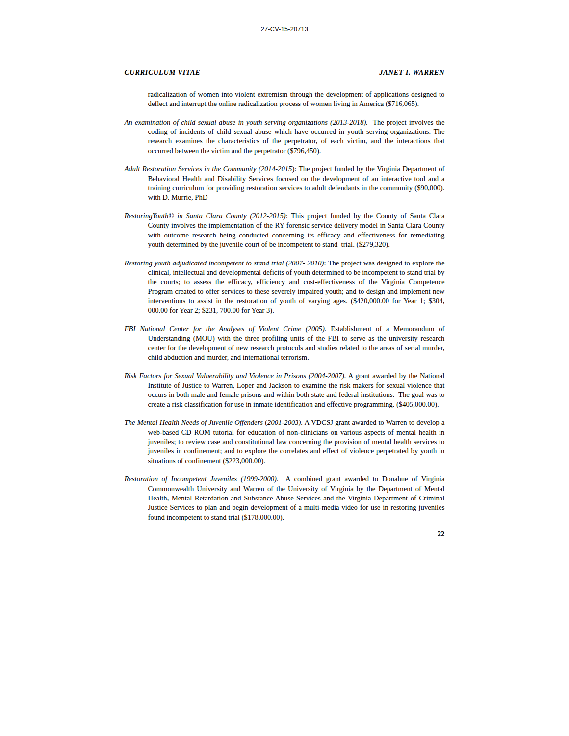27-CV-15-20713
CURRICULUM VITAE JANET I. WARREN
radicalization of women into violent extremism through the development of applications designed to deflect and interrupt the online radicalization process of women living in America ($716,065).
An examination of child sexual abuse in youth serving organizations (2013-2018). The project involves the coding of incidents of child sexual abuse which have occurred in youth serving organizations. The research examines the characteristics of the perpetrator, of each victim, and the interactions that occurred between the victim and the perpetrator ($796,450).
Adult Restoration Services in the Community (2014-2015): The project funded by the Virginia Department of Behavioral Health and Disability Services focused on the development of an interactive tool and a training curriculum for providing restoration services to adult defendants in the community ($90,000). with D. Murrie, PhD
RestoringYouth© in Santa Clara County (2012-2015): This project funded by the County of Santa Clara County involves the implementation of the RY forensic service delivery model in Santa Clara County with outcome research being conducted concerning its efficacy and effectiveness for remediating youth determined by the juvenile court of be incompetent to stand trial. ($279,320).
Restoring youth adjudicated incompetent to stand trial (2007- 2010): The project was designed to explore the clinical, intellectual and developmental deficits of youth determined to be incompetent to stand trial by the courts; to assess the efficacy, efficiency and cost-effectiveness of the Virginia Competence Program created to offer services to these severely impaired youth; and to design and implement new interventions to assist in the restoration of youth of varying ages. ($420,000.00 for Year 1; $304, 000.00 for Year 2; $231, 700.00 for Year 3).
FBI National Center for the Analyses of Violent Crime (2005). Establishment of a Memorandum of Understanding (MOU) with the three profiling units of the FBI to serve as the university research center for the development of new research protocols and studies related to the areas of serial murder, child abduction and murder, and international terrorism.
Risk Factors for Sexual Vulnerability and Violence in Prisons (2004-2007). A grant awarded by the National Institute of Justice to Warren, Loper and Jackson to examine the risk makers for sexual violence that occurs in both male and female prisons and within both state and federal institutions. The goal was to create a risk classification for use in inmate identification and effective programming. ($405,000.00).
The Mental Health Needs of Juvenile Offenders (2001-2003). A VDCSJ grant awarded to Warren to develop a web-based CD ROM tutorial for education of non-clinicians on various aspects of mental health in juveniles; to review case and constitutional law concerning the provision of mental health services to juveniles in confinement; and to explore the correlates and effect of violence perpetrated by youth in situations of confinement ($223,000.00).
Restoration of Incompetent Juveniles (1999-2000). A combined grant awarded to Donahue of Virginia Commonwealth University and Warren of the University of Virginia by the Department of Mental Health, Mental Retardation and Substance Abuse Services and the Virginia Department of Criminal Justice Services to plan and begin development of a multi-media video for use in restoring juveniles found incompetent to stand trial ($178,000.00).
22